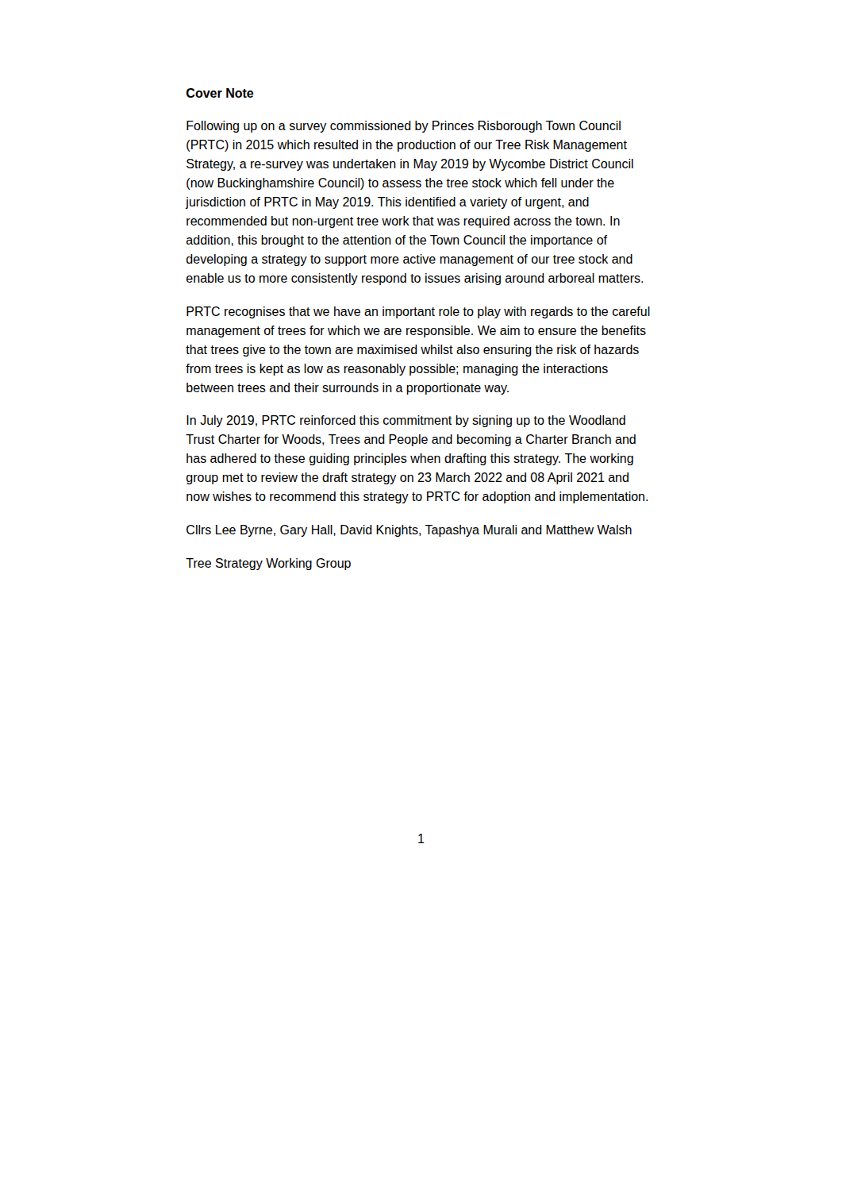Cover Note
Following up on a survey commissioned by Princes Risborough Town Council (PRTC) in 2015 which resulted in the production of our Tree Risk Management Strategy, a re-survey was undertaken in May 2019 by Wycombe District Council (now Buckinghamshire Council) to assess the tree stock which fell under the jurisdiction of PRTC in May 2019. This identified a variety of urgent, and recommended but non-urgent tree work that was required across the town. In addition, this brought to the attention of the Town Council the importance of developing a strategy to support more active management of our tree stock and enable us to more consistently respond to issues arising around arboreal matters.
PRTC recognises that we have an important role to play with regards to the careful management of trees for which we are responsible. We aim to ensure the benefits that trees give to the town are maximised whilst also ensuring the risk of hazards from trees is kept as low as reasonably possible; managing the interactions between trees and their surrounds in a proportionate way.
In July 2019, PRTC reinforced this commitment by signing up to the Woodland Trust Charter for Woods, Trees and People and becoming a Charter Branch and has adhered to these guiding principles when drafting this strategy. The working group met to review the draft strategy on 23 March 2022 and 08 April 2021 and now wishes to recommend this strategy to PRTC for adoption and implementation.
Cllrs Lee Byrne, Gary Hall, David Knights, Tapashya Murali and Matthew Walsh
Tree Strategy Working Group
1